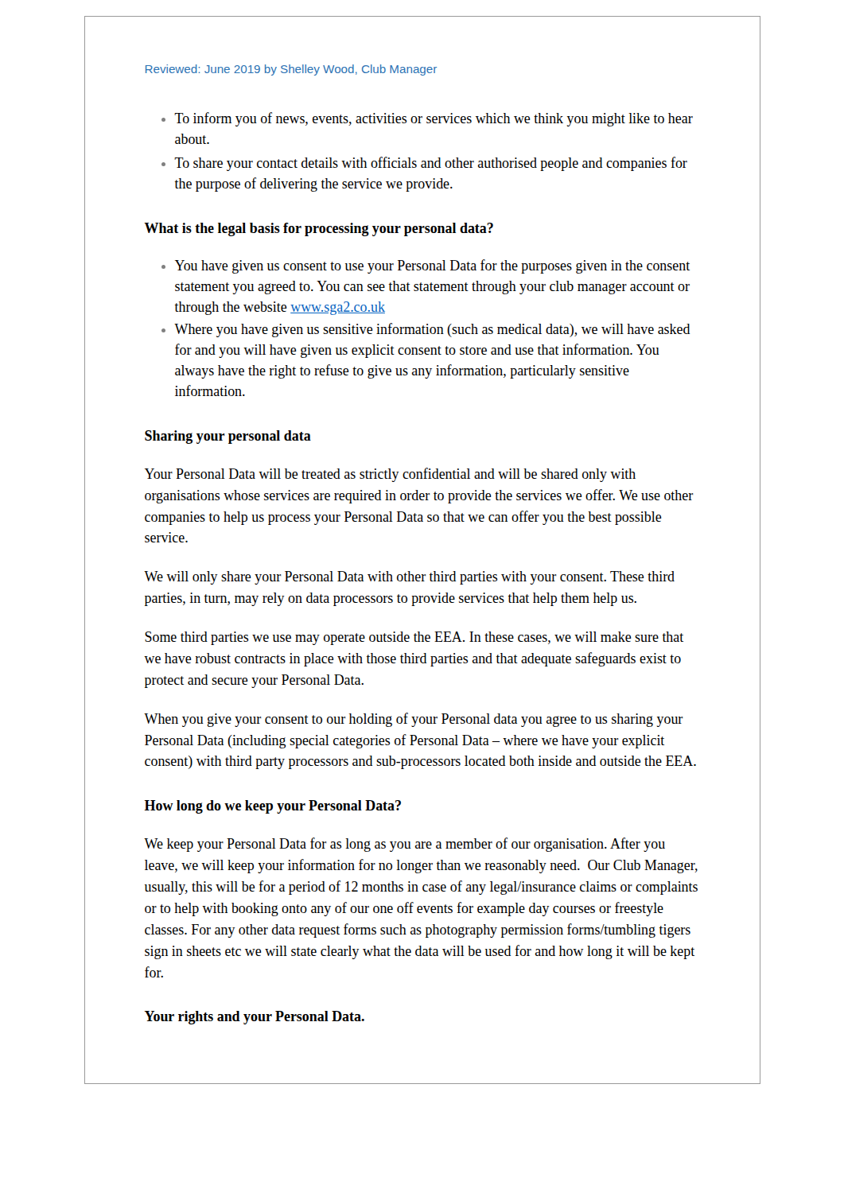Reviewed: June 2019 by Shelley Wood, Club Manager
To inform you of news, events, activities or services which we think you might like to hear about.
To share your contact details with officials and other authorised people and companies for the purpose of delivering the service we provide.
What is the legal basis for processing your personal data?
You have given us consent to use your Personal Data for the purposes given in the consent statement you agreed to. You can see that statement through your club manager account or through the website www.sga2.co.uk
Where you have given us sensitive information (such as medical data), we will have asked for and you will have given us explicit consent to store and use that information. You always have the right to refuse to give us any information, particularly sensitive information.
Sharing your personal data
Your Personal Data will be treated as strictly confidential and will be shared only with organisations whose services are required in order to provide the services we offer. We use other companies to help us process your Personal Data so that we can offer you the best possible service.
We will only share your Personal Data with other third parties with your consent. These third parties, in turn, may rely on data processors to provide services that help them help us.
Some third parties we use may operate outside the EEA. In these cases, we will make sure that we have robust contracts in place with those third parties and that adequate safeguards exist to protect and secure your Personal Data.
When you give your consent to our holding of your Personal data you agree to us sharing your Personal Data (including special categories of Personal Data – where we have your explicit consent) with third party processors and sub-processors located both inside and outside the EEA.
How long do we keep your Personal Data?
We keep your Personal Data for as long as you are a member of our organisation. After you leave, we will keep your information for no longer than we reasonably need. Our Club Manager, usually, this will be for a period of 12 months in case of any legal/insurance claims or complaints or to help with booking onto any of our one off events for example day courses or freestyle classes. For any other data request forms such as photography permission forms/tumbling tigers sign in sheets etc we will state clearly what the data will be used for and how long it will be kept for.
Your rights and your Personal Data.